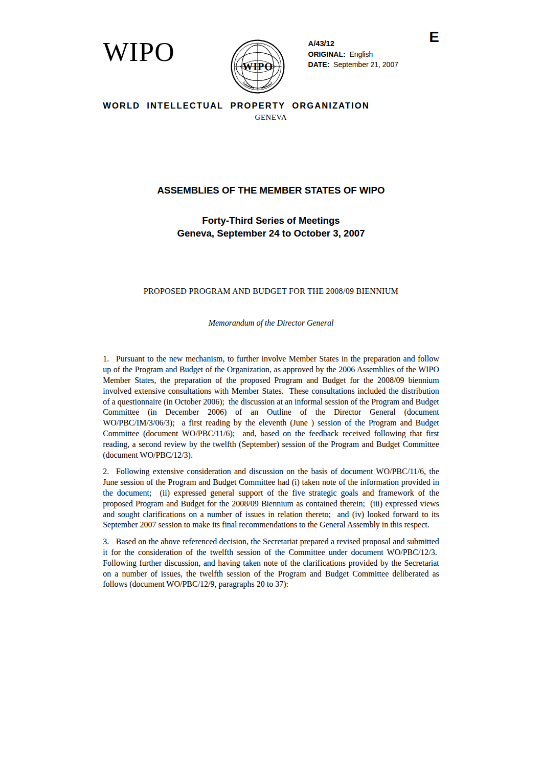E
| WIPO | WIPO | A/43/12 ORIGINAL: English DATE: September 21, 2007 |
WORLD INTELLECTUAL PROPERTY ORGANIZATION
GENEVA
ASSEMBLIES OF THE MEMBER STATES OF WIPO
Forty-Third Series of Meetings
Geneva, September 24 to October 3, 2007
PROPOSED PROGRAM AND BUDGET FOR THE 2008/09 BIENNIUM
Memorandum of the Director General
1. Pursuant to the new mechanism, to further involve Member States in the preparation and follow up of the Program and Budget of the Organization, as approved by the 2006 Assemblies of the WIPO Member States, the preparation of the proposed Program and Budget for the 2008/09 biennium involved extensive consultations with Member States. These consultations included the distribution of a questionnaire (in October 2006); the discussion at an informal session of the Program and Budget Committee (in December 2006) of an Outline of the Director General (document WO/PBC/IM/3/06/3); a first reading by the eleventh (June ) session of the Program and Budget Committee (document WO/PBC/11/6); and, based on the feedback received following that first reading, a second review by the twelfth (September) session of the Program and Budget Committee (document WO/PBC/12/3).
2. Following extensive consideration and discussion on the basis of document WO/PBC/11/6, the June session of the Program and Budget Committee had (i) taken note of the information provided in the document; (ii) expressed general support of the five strategic goals and framework of the proposed Program and Budget for the 2008/09 Biennium as contained therein; (iii) expressed views and sought clarifications on a number of issues in relation thereto; and (iv) looked forward to its September 2007 session to make its final recommendations to the General Assembly in this respect.
3. Based on the above referenced decision, the Secretariat prepared a revised proposal and submitted it for the consideration of the twelfth session of the Committee under document WO/PBC/12/3. Following further discussion, and having taken note of the clarifications provided by the Secretariat on a number of issues, the twelfth session of the Program and Budget Committee deliberated as follows (document WO/PBC/12/9, paragraphs 20 to 37):